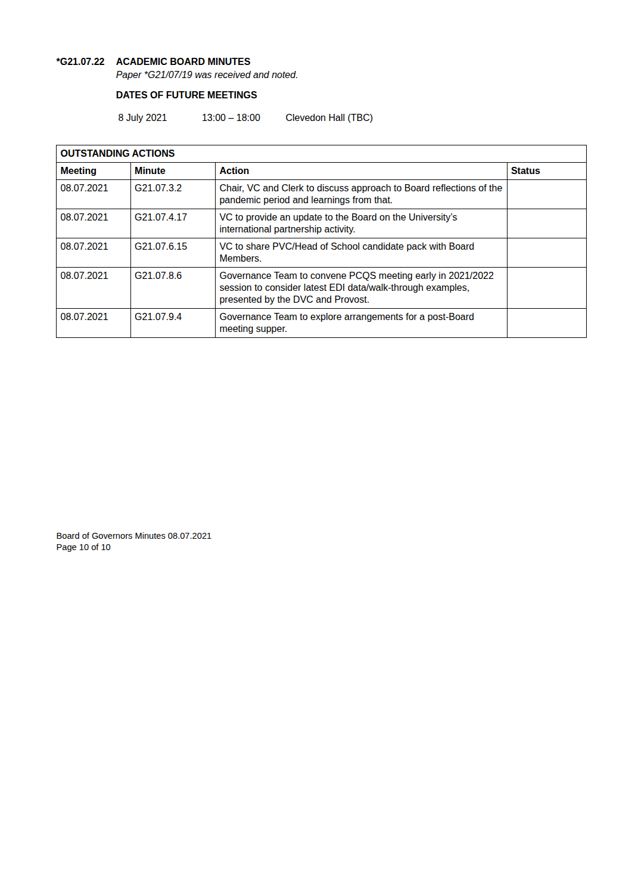*G21.07.22
ACADEMIC BOARD MINUTES
Paper *G21/07/19 was received and noted.
DATES OF FUTURE MEETINGS
8 July 2021 13:00 – 18:00 Clevedon Hall (TBC)
| OUTSTANDING ACTIONS |
| --- |
| Meeting | Minute | Action | Status |
| 08.07.2021 | G21.07.3.2 | Chair, VC and Clerk to discuss approach to Board reflections of the pandemic period and learnings from that. | |
| 08.07.2021 | G21.07.4.17 | VC to provide an update to the Board on the University’s international partnership activity. | |
| 08.07.2021 | G21.07.6.15 | VC to share PVC/Head of School candidate pack with Board Members. | |
| 08.07.2021 | G21.07.8.6 | Governance Team to convene PCQS meeting early in 2021/2022 session to consider latest EDI data/walk-through examples, presented by the DVC and Provost. | |
| 08.07.2021 | G21.07.9.4 | Governance Team to explore arrangements for a post-Board meeting supper. | |
Board of Governors Minutes 08.07.2021
Page 10 of 10